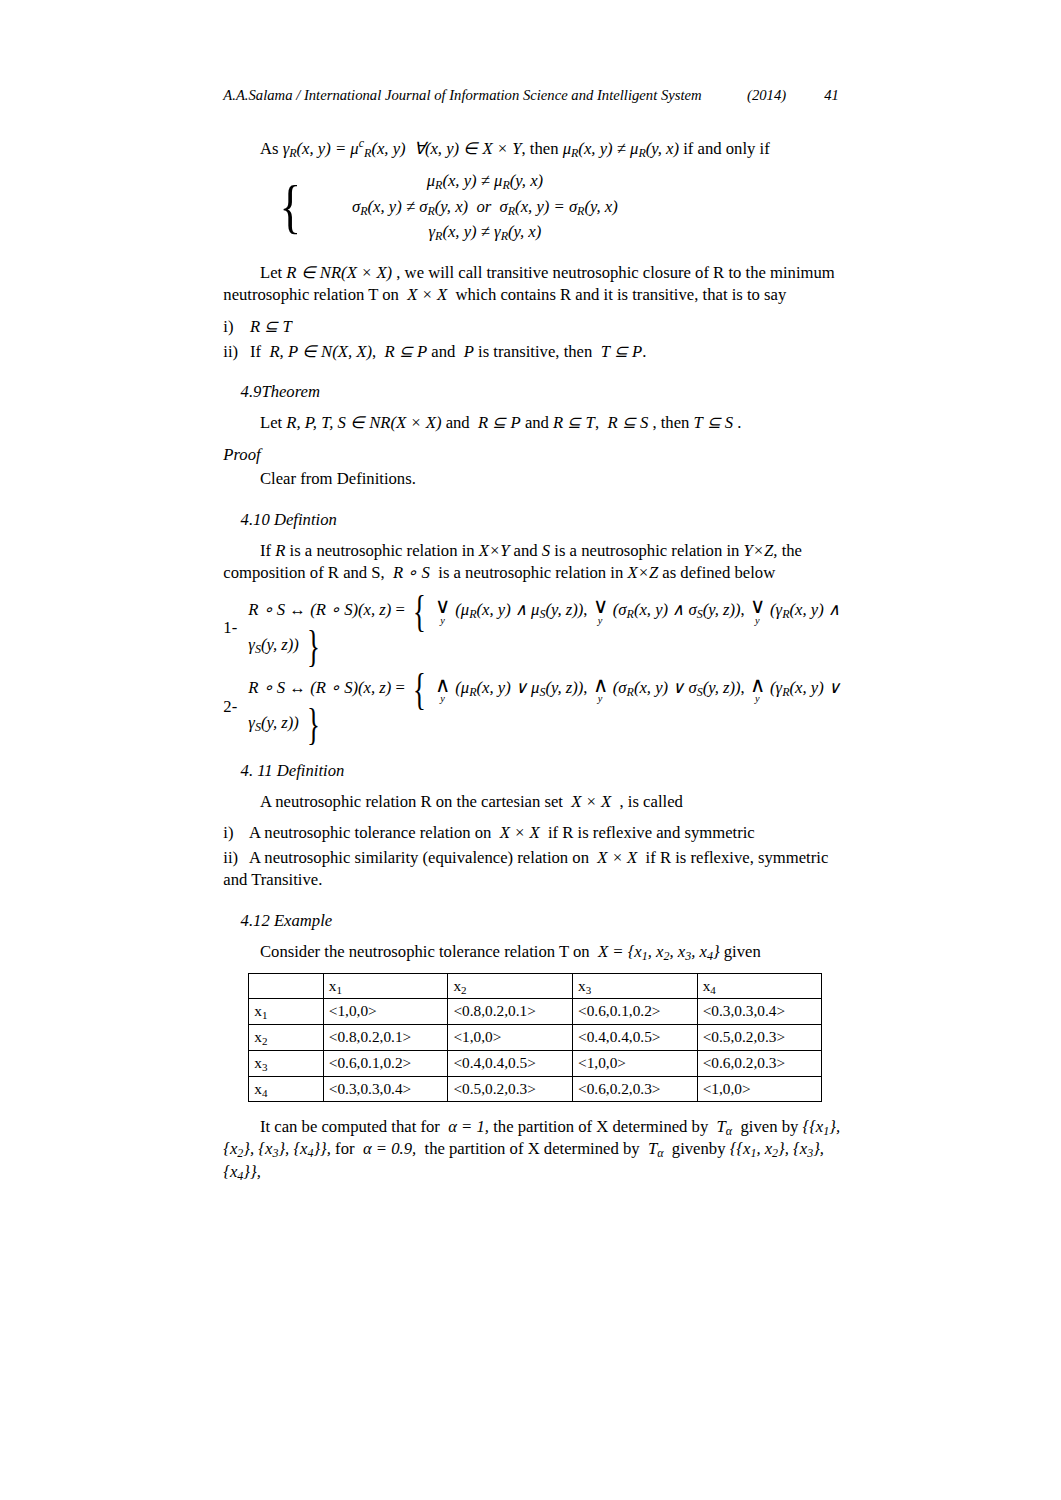A.A.Salama / International Journal of Information Science and Intelligent System (2014) 41
As γR(x, y) = μcR(x, y) ∀(x, y) ∈ X × Y, then μR(x, y) ≠ μR(y, x) if and only if
{
μR(x, y) ≠ μR(y, x)
σR(x, y) ≠ σR(y, x) or σR(x, y) = σR(y, x)
γR(x, y) ≠ γR(y, x)
Let R ∈ NR(X × X) , we will call transitive neutrosophic closure of R to the minimum neutrosophic relation T on X × X which contains R and it is transitive, that is to say
i) R ⊆ T
ii) If R, P ∈ N(X, X), R ⊆ P and P is transitive, then T ⊆ P.
4.9Theorem
Let R, P, T, S ∈ NR(X × X) and R ⊆ P and R ⊆ T, R ⊆ S , then T ⊆ S .
Proof
Clear from Definitions.
4.10 Defintion
If R is a neutrosophic relation in X×Y and S is a neutrosophic relation in Y×Z, the composition of R and S, R ∘ S is a neutrosophic relation in X×Z as defined below
1-
R ∘ S ↔ (R ∘ S)(x, z) = { ∨y (μR(x, y) ∧ μS(y, z)), ∨y (σR(x, y) ∧ σS(y, z)), ∨y (γR(x, y) ∧ γS(y, z)) }
2-
R ∘ S ↔ (R ∘ S)(x, z) = { ∧y (μR(x, y) ∨ μS(y, z)), ∧y (σR(x, y) ∨ σS(y, z)), ∧y (γR(x, y) ∨ γS(y, z)) }
4. 11 Definition
A neutrosophic relation R on the cartesian set X × X , is called
i) A neutrosophic tolerance relation on X × X if R is reflexive and symmetric
ii) A neutrosophic similarity (equivalence) relation on X × X if R is reflexive, symmetric and Transitive.
4.12 Example
Consider the neutrosophic tolerance relation T on X = {x1, x2, x3, x4} given
| | x 1 | x 2 | x 3 | x 4 |
| --- | --- | --- | --- | --- |
| x 1 | <1,0,0> | <0.8,0.2,0.1> | <0.6,0.1,0.2> | <0.3,0.3,0.4> |
| x 2 | <0.8,0.2,0.1> | <1,0,0> | <0.4,0.4,0.5> | <0.5,0.2,0.3> |
| x 3 | <0.6,0.1,0.2> | <0.4,0.4,0.5> | <1,0,0> | <0.6,0.2,0.3> |
| x 4 | <0.3,0.3,0.4> | <0.5,0.2,0.3> | <0.6,0.2,0.3> | <1,0,0> |
It can be computed that for α = 1, the partition of X determined by Tα given by {{x1}, {x2}, {x3}, {x4}}, for α = 0.9, the partition of X determined by Tα givenby {{x1, x2}, {x3}, {x4}},